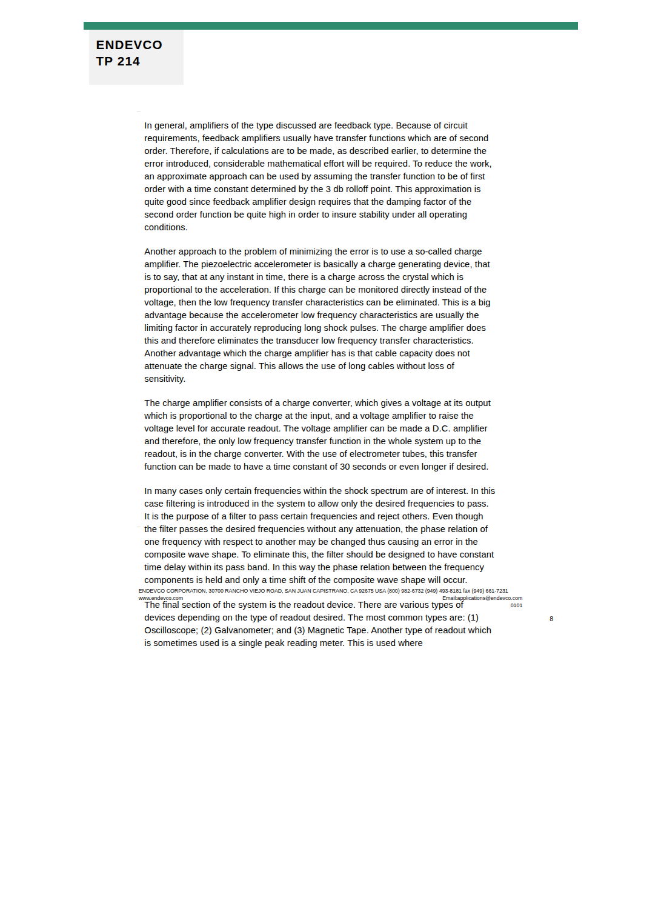ENDEVCO
TP 214
In general, amplifiers of the type discussed are feedback type. Because of circuit requirements, feedback amplifiers usually have transfer functions which are of second order. Therefore, if calculations are to be made, as described earlier, to determine the error introduced, considerable mathematical effort will be required. To reduce the work, an approximate approach can be used by assuming the transfer function to be of first order with a time constant determined by the 3 db rolloff point. This approximation is quite good since feedback amplifier design requires that the damping factor of the second order function be quite high in order to insure stability under all operating conditions.
Another approach to the problem of minimizing the error is to use a so-called charge amplifier. The piezoelectric accelerometer is basically a charge generating device, that is to say, that at any instant in time, there is a charge across the crystal which is proportional to the acceleration. If this charge can be monitored directly instead of the voltage, then the low frequency transfer characteristics can be eliminated. This is a big advantage because the accelerometer low frequency characteristics are usually the limiting factor in accurately reproducing long shock pulses. The charge amplifier does this and therefore eliminates the transducer low frequency transfer characteristics. Another advantage which the charge amplifier has is that cable capacity does not attenuate the charge signal. This allows the use of long cables without loss of sensitivity.
The charge amplifier consists of a charge converter, which gives a voltage at its output which is proportional to the charge at the input, and a voltage amplifier to raise the voltage level for accurate readout. The voltage amplifier can be made a D.C. amplifier and therefore, the only low frequency transfer function in the whole system up to the readout, is in the charge converter. With the use of electrometer tubes, this transfer function can be made to have a time constant of 30 seconds or even longer if desired.
In many cases only certain frequencies within the shock spectrum are of interest. In this case filtering is introduced in the system to allow only the desired frequencies to pass. It is the purpose of a filter to pass certain frequencies and reject others. Even though the filter passes the desired frequencies without any attenuation, the phase relation of one frequency with respect to another may be changed thus causing an error in the composite wave shape. To eliminate this, the filter should be designed to have constant time delay within its pass band. In this way the phase relation between the frequency components is held and only a time shift of the composite wave shape will occur.
The final section of the system is the readout device. There are various types of devices depending on the type of readout desired. The most common types are: (1) Oscilloscope; (2) Galvanometer; and (3) Magnetic Tape. Another type of readout which is sometimes used is a single peak reading meter. This is used where
ENDEVCO CORPORATION, 30700 RANCHO VIEJO ROAD, SAN JUAN CAPISTRANO, CA 92675 USA (800) 982-6732 (949) 493-8181 fax (949) 661-7231
www.endevco.com Email:applications@endevco.com
0101
8